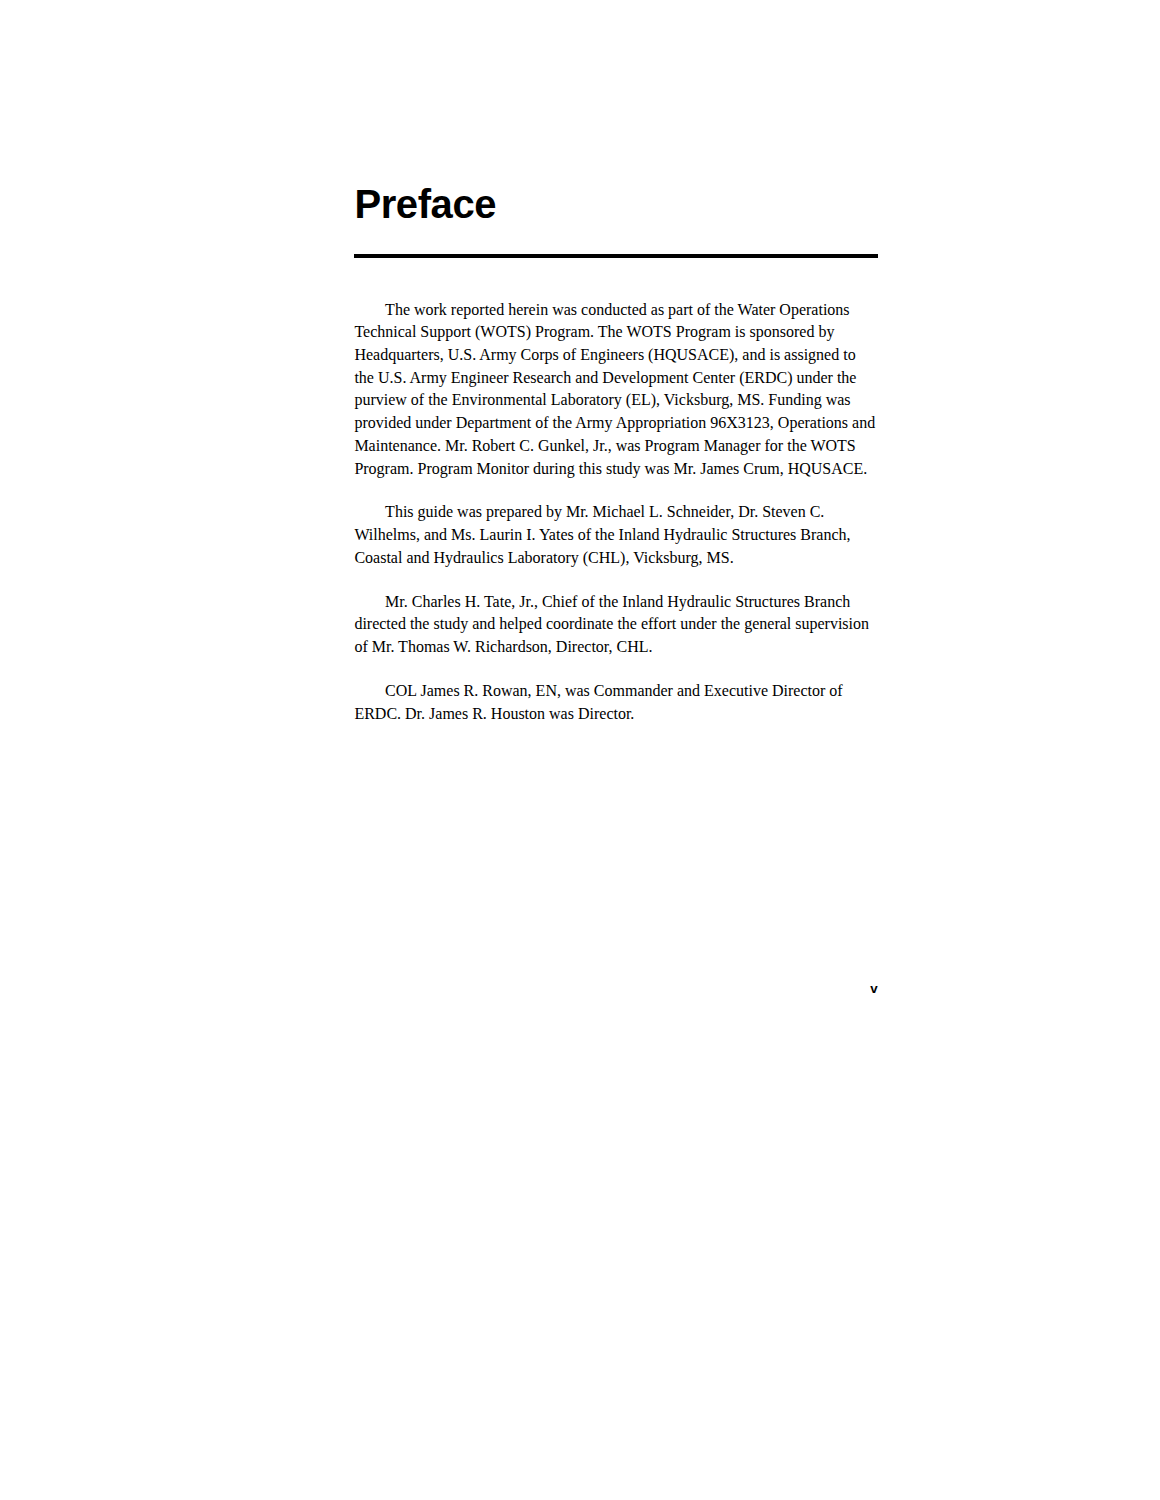Preface
The work reported herein was conducted as part of the Water Operations Technical Support (WOTS) Program. The WOTS Program is sponsored by Headquarters, U.S. Army Corps of Engineers (HQUSACE), and is assigned to the U.S. Army Engineer Research and Development Center (ERDC) under the purview of the Environmental Laboratory (EL), Vicksburg, MS. Funding was provided under Department of the Army Appropriation 96X3123, Operations and Maintenance. Mr. Robert C. Gunkel, Jr., was Program Manager for the WOTS Program. Program Monitor during this study was Mr. James Crum, HQUSACE.
This guide was prepared by Mr. Michael L. Schneider, Dr. Steven C. Wilhelms, and Ms. Laurin I. Yates of the Inland Hydraulic Structures Branch, Coastal and Hydraulics Laboratory (CHL), Vicksburg, MS.
Mr. Charles H. Tate, Jr., Chief of the Inland Hydraulic Structures Branch directed the study and helped coordinate the effort under the general supervision of Mr. Thomas W. Richardson, Director, CHL.
COL James R. Rowan, EN, was Commander and Executive Director of ERDC. Dr. James R. Houston was Director.
v